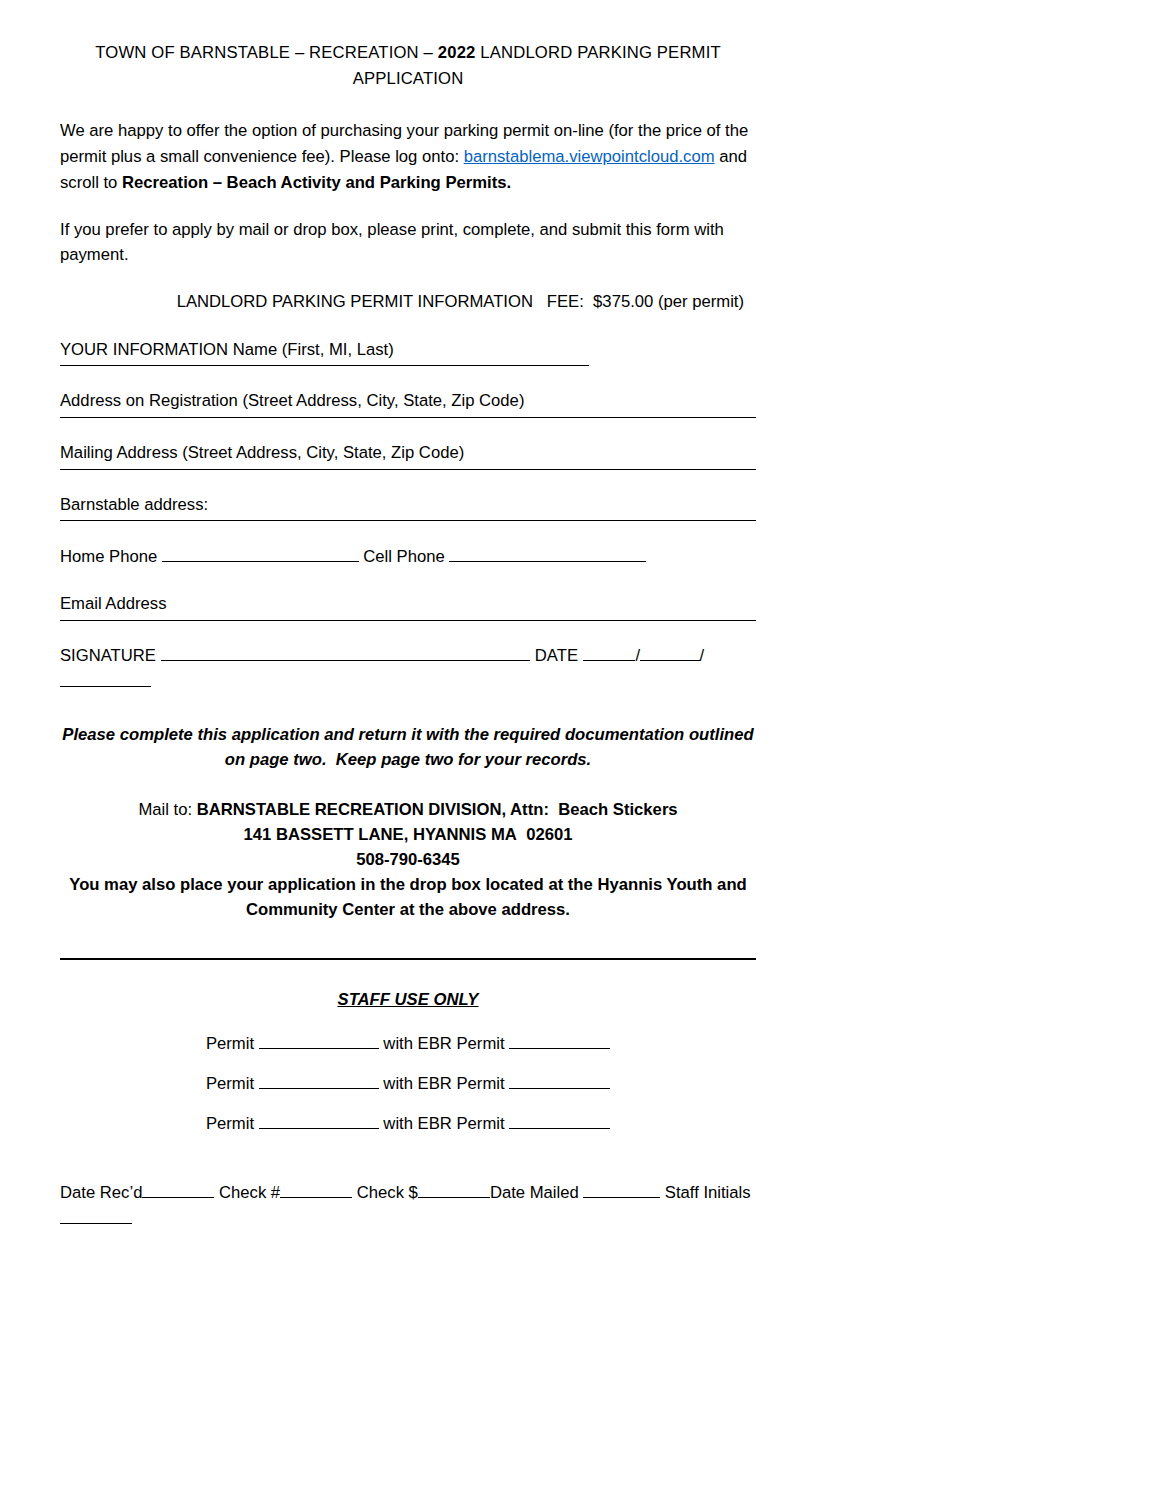TOWN OF BARNSTABLE – RECREATION – 2022 LANDLORD PARKING PERMIT APPLICATION
We are happy to offer the option of purchasing your parking permit on-line (for the price of the permit plus a small convenience fee). Please log onto: barnstablema.viewpointcloud.com and scroll to Recreation – Beach Activity and Parking Permits.
If you prefer to apply by mail or drop box, please print, complete, and submit this form with payment.
LANDLORD PARKING PERMIT INFORMATION FEE: $375.00 (per permit)
YOUR INFORMATION Name (First, MI, Last)
Address on Registration (Street Address, City, State, Zip Code)
Mailing Address (Street Address, City, State, Zip Code)
Barnstable address:
Home Phone Cell Phone
Email Address
SIGNATURE DATE / /
Please complete this application and return it with the required documentation outlined on page two. Keep page two for your records.
Mail to: BARNSTABLE RECREATION DIVISION, Attn: Beach Stickers
141 BASSETT LANE, HYANNIS MA 02601
508-790-6345
You may also place your application in the drop box located at the Hyannis Youth and Community Center at the above address.
STAFF USE ONLY
Permit with EBR Permit
Permit with EBR Permit
Permit with EBR Permit
Date Rec’d Check # Check $ Date Mailed Staff Initials